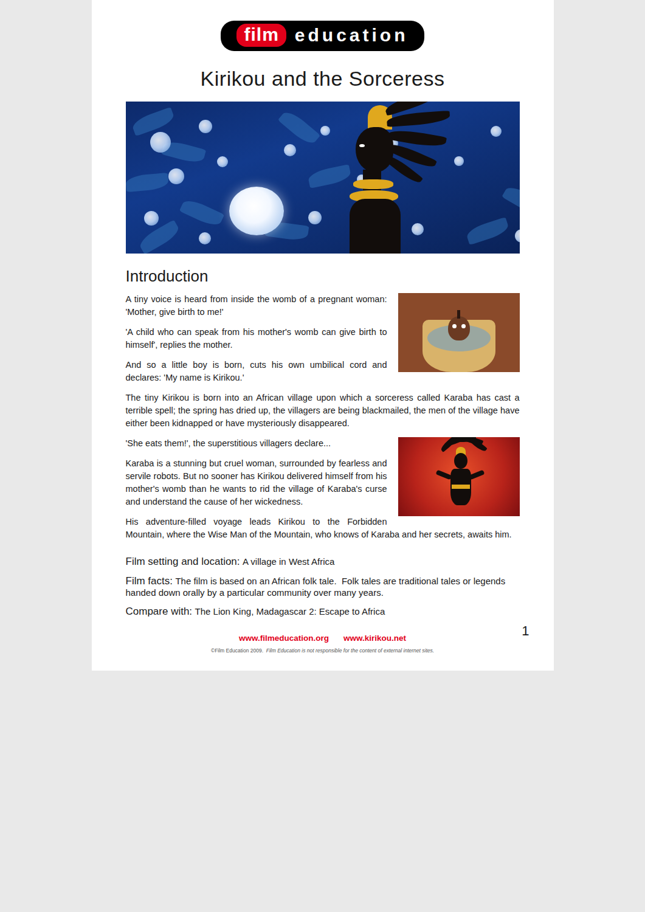film education
Kirikou and the Sorceress
Introduction
A tiny voice is heard from inside the womb of a pregnant woman: 'Mother, give birth to me!'
'A child who can speak from his mother's womb can give birth to himself', replies the mother.
And so a little boy is born, cuts his own umbilical cord and declares: 'My name is Kirikou.'
The tiny Kirikou is born into an African village upon which a sorceress called Karaba has cast a terrible spell; the spring has dried up, the villagers are being blackmailed, the men of the village have either been kidnapped or have mysteriously disappeared.
'She eats them!', the superstitious villagers declare...
Karaba is a stunning but cruel woman, surrounded by fearless and servile robots. But no sooner has Kirikou delivered himself from his mother's womb than he wants to rid the village of Karaba's curse and understand the cause of her wickedness.
His adventure-filled voyage leads Kirikou to the Forbidden Mountain, where the Wise Man of the Mountain, who knows of Karaba and her secrets, awaits him.
Film setting and location:
A village in West Africa
Film facts:
The film is based on an African folk tale. Folk tales are traditional tales or legends handed down orally by a particular community over many years.
Compare with:
The Lion King, Madagascar 2: Escape to Africa
1
www.filmeducation.org www.kirikou.net
©Film Education 2009. Film Education is not responsible for the content of external internet sites.